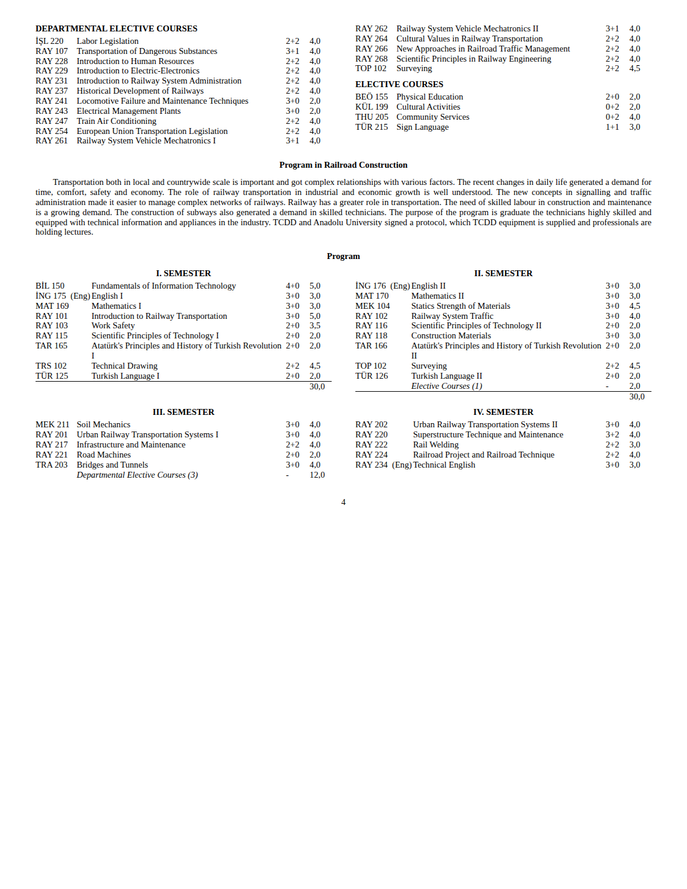Departmental Elective Courses
| İŞL 220 | Labor Legislation | 2+2 | 4,0 |
| RAY 107 | Transportation of Dangerous Substances | 3+1 | 4,0 |
| RAY 228 | Introduction to Human Resources | 2+2 | 4,0 |
| RAY 229 | Introduction to Electric-Electronics | 2+2 | 4,0 |
| RAY 231 | Introduction to Railway System Administration | 2+2 | 4,0 |
| RAY 237 | Historical Development of Railways | 2+2 | 4,0 |
| RAY 241 | Locomotive Failure and Maintenance Techniques | 3+0 | 2,0 |
| RAY 243 | Electrical Management Plants | 3+0 | 2,0 |
| RAY 247 | Train Air Conditioning | 2+2 | 4,0 |
| RAY 254 | European Union Transportation Legislation | 2+2 | 4,0 |
| RAY 261 | Railway System Vehicle Mechatronics I | 3+1 | 4,0 |
| RAY 262 | Railway System Vehicle Mechatronics II | 3+1 | 4,0 |
| RAY 264 | Cultural Values in Railway Transportation | 2+2 | 4,0 |
| RAY 266 | New Approaches in Railroad Traffic Management | 2+2 | 4,0 |
| RAY 268 | Scientific Principles in Railway Engineering | 2+2 | 4,0 |
| TOP 102 | Surveying | 2+2 | 4,5 |
Elective Courses
| BEÖ 155 | Physical Education | 2+0 | 2,0 |
| KÜL 199 | Cultural Activities | 0+2 | 2,0 |
| THU 205 | Community Services | 0+2 | 4,0 |
| TÜR 215 | Sign Language | 1+1 | 3,0 |
Program in Railroad Construction
Transportation both in local and countrywide scale is important and got complex relationships with various factors. The recent changes in daily life generated a demand for time, comfort, safety and economy. The role of railway transportation in industrial and economic growth is well understood. The new concepts in signalling and traffic administration made it easier to manage complex networks of railways. Railway has a greater role in transportation. The need of skilled labour in construction and maintenance is a growing demand. The construction of subways also generated a demand in skilled technicians. The purpose of the program is graduate the technicians highly skilled and equipped with technical information and appliances in the industry. TCDD and Anadolu University signed a protocol, which TCDD equipment is supplied and professionals are holding lectures.
Program
I. SEMESTER
| BİL 150 | Fundamentals of Information Technology | 4+0 | 5,0 |
| İNG 175 (Eng) | English I | 3+0 | 3,0 |
| MAT 169 | Mathematics I | 3+0 | 3,0 |
| RAY 101 | Introduction to Railway Transportation | 3+0 | 5,0 |
| RAY 103 | Work Safety | 2+0 | 3,5 |
| RAY 115 | Scientific Principles of Technology I | 2+0 | 2,0 |
| TAR 165 | Atatürk's Principles and History of Turkish Revolution I | 2+0 | 2,0 |
| TRS 102 | Technical Drawing | 2+2 | 4,5 |
| TÜR 125 | Turkish Language I | 2+0 | 2,0 |
| | | | 30,0 |
II. SEMESTER
| İNG 176 (Eng) | English II | 3+0 | 3,0 |
| MAT 170 | Mathematics II | 3+0 | 3,0 |
| MEK 104 | Statics Strength of Materials | 3+0 | 4,5 |
| RAY 102 | Railway System Traffic | 3+0 | 4,0 |
| RAY 116 | Scientific Principles of Technology II | 2+0 | 2,0 |
| RAY 118 | Construction Materials | 3+0 | 3,0 |
| TAR 166 | Atatürk's Principles and History of Turkish Revolution II | 2+0 | 2,0 |
| TOP 102 | Surveying | 2+2 | 4,5 |
| TÜR 126 | Turkish Language II | 2+0 | 2,0 |
| | Elective Courses (1) | - | 2,0 |
| | | | 30,0 |
III. SEMESTER
| MEK 211 | Soil Mechanics | 3+0 | 4,0 |
| RAY 201 | Urban Railway Transportation Systems I | 3+0 | 4,0 |
| RAY 217 | Infrastructure and Maintenance | 2+2 | 4,0 |
| RAY 221 | Road Machines | 2+0 | 2,0 |
| TRA 203 | Bridges and Tunnels | 3+0 | 4,0 |
| | Departmental Elective Courses (3) | - | 12,0 |
IV. SEMESTER
| RAY 202 | Urban Railway Transportation Systems II | 3+0 | 4,0 |
| RAY 220 | Superstructure Technique and Maintenance | 3+2 | 4,0 |
| RAY 222 | Rail Welding | 2+2 | 3,0 |
| RAY 224 | Railroad Project and Railroad Technique | 2+2 | 4,0 |
| RAY 234 (Eng) | Technical English | 3+0 | 3,0 |
4